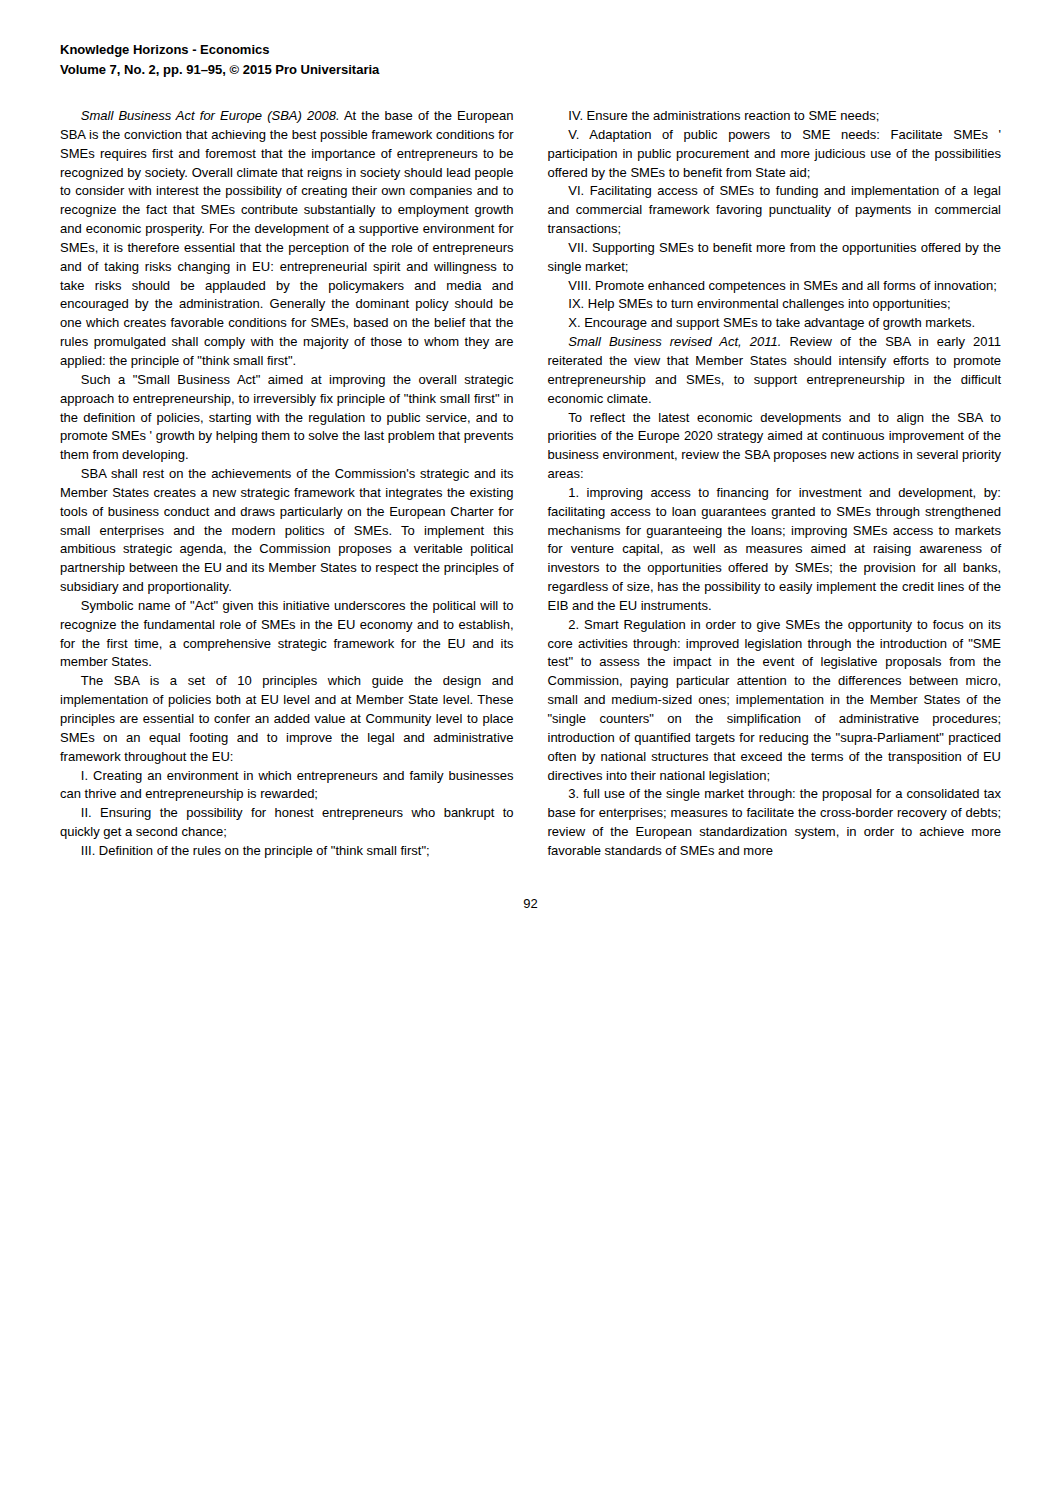Knowledge Horizons - Economics Volume 7, No. 2, pp. 91–95, © 2015 Pro Universitaria
Small Business Act for Europe (SBA) 2008. At the base of the European SBA is the conviction that achieving the best possible framework conditions for SMEs requires first and foremost that the importance of entrepreneurs to be recognized by society. Overall climate that reigns in society should lead people to consider with interest the possibility of creating their own companies and to recognize the fact that SMEs contribute substantially to employment growth and economic prosperity. For the development of a supportive environment for SMEs, it is therefore essential that the perception of the role of entrepreneurs and of taking risks changing in EU: entrepreneurial spirit and willingness to take risks should be applauded by the policymakers and media and encouraged by the administration. Generally the dominant policy should be one which creates favorable conditions for SMEs, based on the belief that the rules promulgated shall comply with the majority of those to whom they are applied: the principle of "think small first".
Such a "Small Business Act" aimed at improving the overall strategic approach to entrepreneurship, to irreversibly fix principle of "think small first" in the definition of policies, starting with the regulation to public service, and to promote SMEs ' growth by helping them to solve the last problem that prevents them from developing.
SBA shall rest on the achievements of the Commission's strategic and its Member States creates a new strategic framework that integrates the existing tools of business conduct and draws particularly on the European Charter for small enterprises and the modern politics of SMEs. To implement this ambitious strategic agenda, the Commission proposes a veritable political partnership between the EU and its Member States to respect the principles of subsidiary and proportionality.
Symbolic name of "Act" given this initiative underscores the political will to recognize the fundamental role of SMEs in the EU economy and to establish, for the first time, a comprehensive strategic framework for the EU and its member States.
The SBA is a set of 10 principles which guide the design and implementation of policies both at EU level and at Member State level. These principles are essential to confer an added value at Community level to place SMEs on an equal footing and to improve the legal and administrative framework throughout the EU:
I. Creating an environment in which entrepreneurs and family businesses can thrive and entrepreneurship is rewarded;
II. Ensuring the possibility for honest entrepreneurs who bankrupt to quickly get a second chance;
III. Definition of the rules on the principle of "think small first";
IV. Ensure the administrations reaction to SME needs;
V. Adaptation of public powers to SME needs: Facilitate SMEs ' participation in public procurement and more judicious use of the possibilities offered by the SMEs to benefit from State aid;
VI. Facilitating access of SMEs to funding and implementation of a legal and commercial framework favoring punctuality of payments in commercial transactions;
VII. Supporting SMEs to benefit more from the opportunities offered by the single market;
VIII. Promote enhanced competences in SMEs and all forms of innovation;
IX. Help SMEs to turn environmental challenges into opportunities;
X. Encourage and support SMEs to take advantage of growth markets.
Small Business revised Act, 2011. Review of the SBA in early 2011 reiterated the view that Member States should intensify efforts to promote entrepreneurship and SMEs, to support entrepreneurship in the difficult economic climate.
To reflect the latest economic developments and to align the SBA to priorities of the Europe 2020 strategy aimed at continuous improvement of the business environment, review the SBA proposes new actions in several priority areas:
1. improving access to financing for investment and development, by: facilitating access to loan guarantees granted to SMEs through strengthened mechanisms for guaranteeing the loans; improving SMEs access to markets for venture capital, as well as measures aimed at raising awareness of investors to the opportunities offered by SMEs; the provision for all banks, regardless of size, has the possibility to easily implement the credit lines of the EIB and the EU instruments.
2. Smart Regulation in order to give SMEs the opportunity to focus on its core activities through: improved legislation through the introduction of "SME test" to assess the impact in the event of legislative proposals from the Commission, paying particular attention to the differences between micro, small and medium-sized ones; implementation in the Member States of the "single counters" on the simplification of administrative procedures; introduction of quantified targets for reducing the "supra-Parliament" practiced often by national structures that exceed the terms of the transposition of EU directives into their national legislation;
3. full use of the single market through: the proposal for a consolidated tax base for enterprises; measures to facilitate the cross-border recovery of debts; review of the European standardization system, in order to achieve more favorable standards of SMEs and more
92